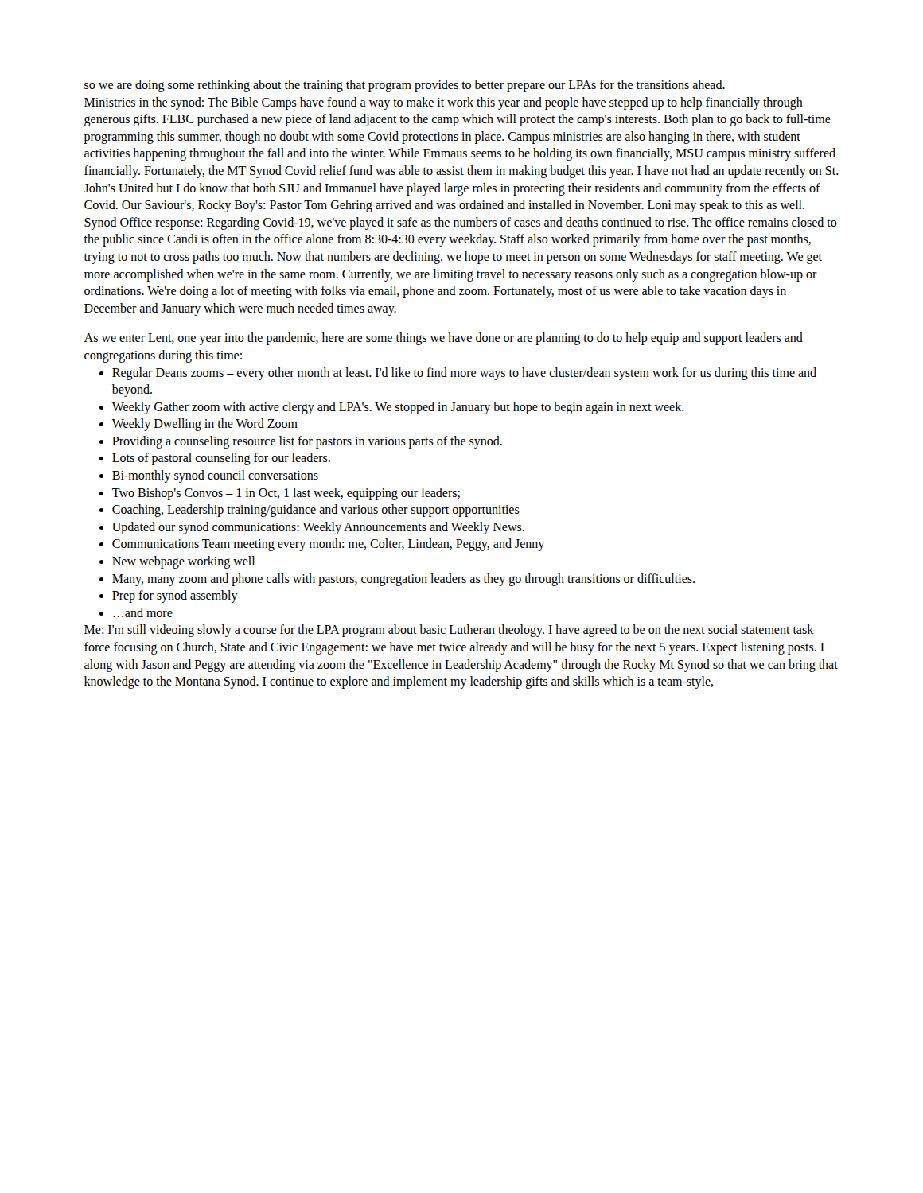so we are doing some rethinking about the training that program provides to better prepare our LPAs for the transitions ahead.
Ministries in the synod: The Bible Camps have found a way to make it work this year and people have stepped up to help financially through generous gifts. FLBC purchased a new piece of land adjacent to the camp which will protect the camp's interests. Both plan to go back to full-time programming this summer, though no doubt with some Covid protections in place. Campus ministries are also hanging in there, with student activities happening throughout the fall and into the winter. While Emmaus seems to be holding its own financially, MSU campus ministry suffered financially. Fortunately, the MT Synod Covid relief fund was able to assist them in making budget this year. I have not had an update recently on St. John's United but I do know that both SJU and Immanuel have played large roles in protecting their residents and community from the effects of Covid. Our Saviour's, Rocky Boy's: Pastor Tom Gehring arrived and was ordained and installed in November. Loni may speak to this as well.
Synod Office response: Regarding Covid-19, we've played it safe as the numbers of cases and deaths continued to rise. The office remains closed to the public since Candi is often in the office alone from 8:30-4:30 every weekday. Staff also worked primarily from home over the past months, trying to not to cross paths too much. Now that numbers are declining, we hope to meet in person on some Wednesdays for staff meeting. We get more accomplished when we're in the same room. Currently, we are limiting travel to necessary reasons only such as a congregation blow-up or ordinations. We're doing a lot of meeting with folks via email, phone and zoom. Fortunately, most of us were able to take vacation days in December and January which were much needed times away.
As we enter Lent, one year into the pandemic, here are some things we have done or are planning to do to help equip and support leaders and congregations during this time:
Regular Deans zooms – every other month at least. I'd like to find more ways to have cluster/dean system work for us during this time and beyond.
Weekly Gather zoom with active clergy and LPA's. We stopped in January but hope to begin again in next week.
Weekly Dwelling in the Word Zoom
Providing a counseling resource list for pastors in various parts of the synod.
Lots of pastoral counseling for our leaders.
Bi-monthly synod council conversations
Two Bishop's Convos – 1 in Oct, 1 last week, equipping our leaders;
Coaching, Leadership training/guidance and various other support opportunities
Updated our synod communications: Weekly Announcements and Weekly News.
Communications Team meeting every month: me, Colter, Lindean, Peggy, and Jenny
New webpage working well
Many, many zoom and phone calls with pastors, congregation leaders as they go through transitions or difficulties.
Prep for synod assembly
…and more
Me: I'm still videoing slowly a course for the LPA program about basic Lutheran theology. I have agreed to be on the next social statement task force focusing on Church, State and Civic Engagement: we have met twice already and will be busy for the next 5 years. Expect listening posts. I along with Jason and Peggy are attending via zoom the "Excellence in Leadership Academy" through the Rocky Mt Synod so that we can bring that knowledge to the Montana Synod. I continue to explore and implement my leadership gifts and skills which is a team-style,